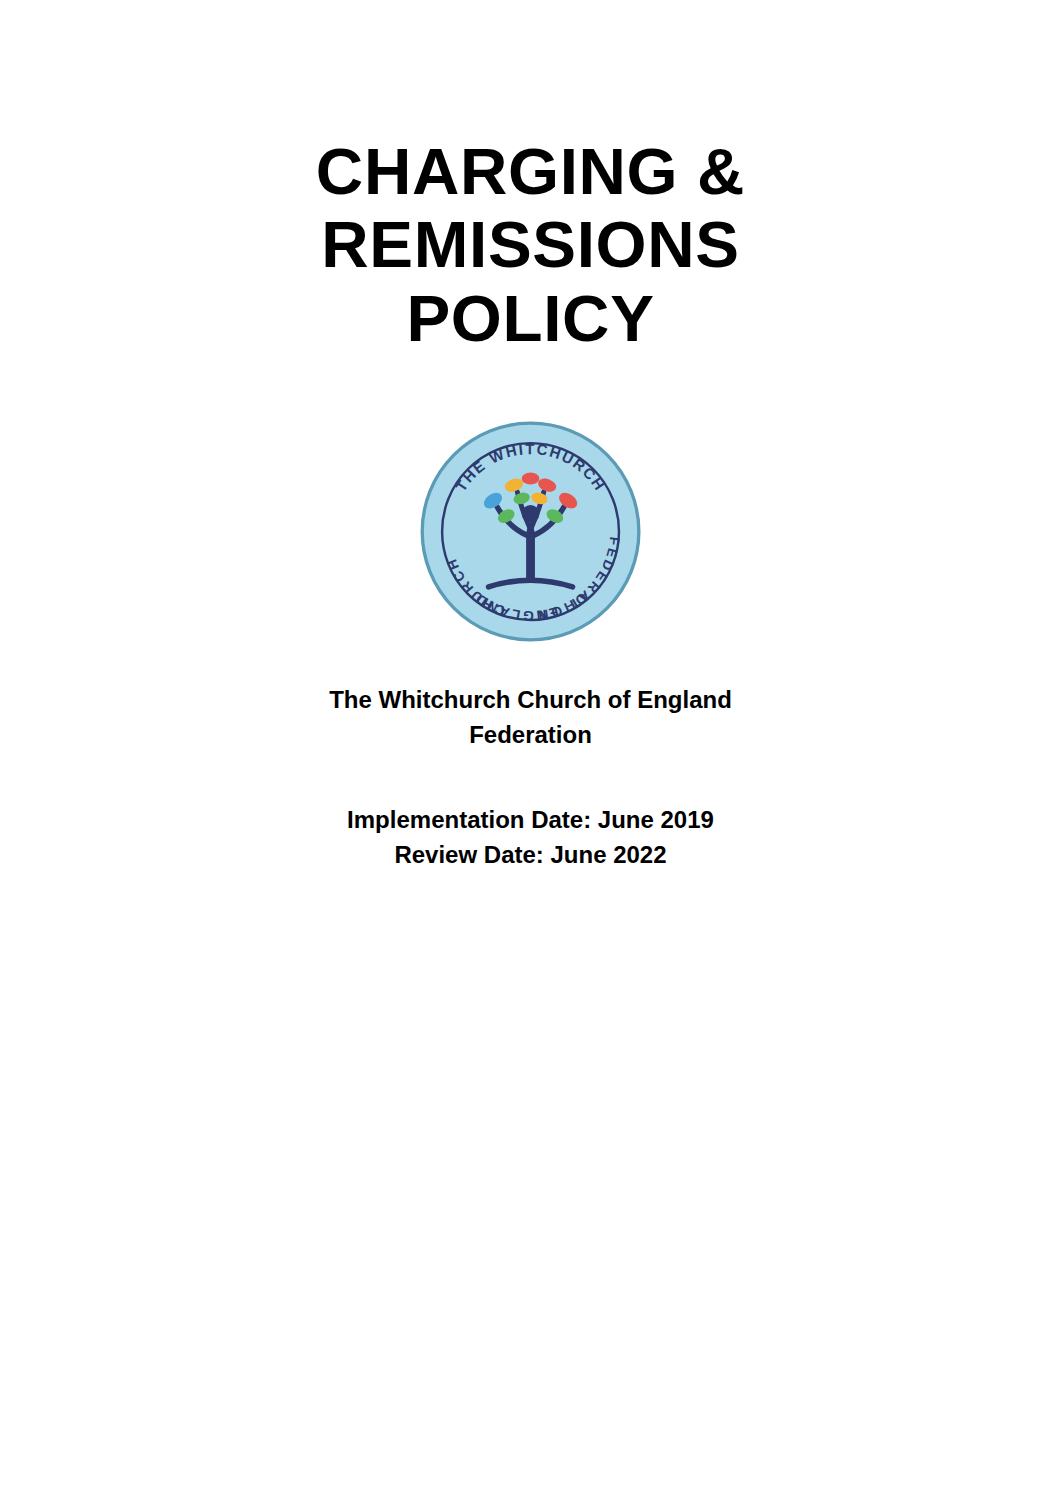CHARGING & REMISSIONS POLICY
THE WHITCHURCH CHURCH FEDERATION OF ENGLAND
The Whitchurch Church of England Federation
Implementation Date: June 2019
Review Date: June 2022